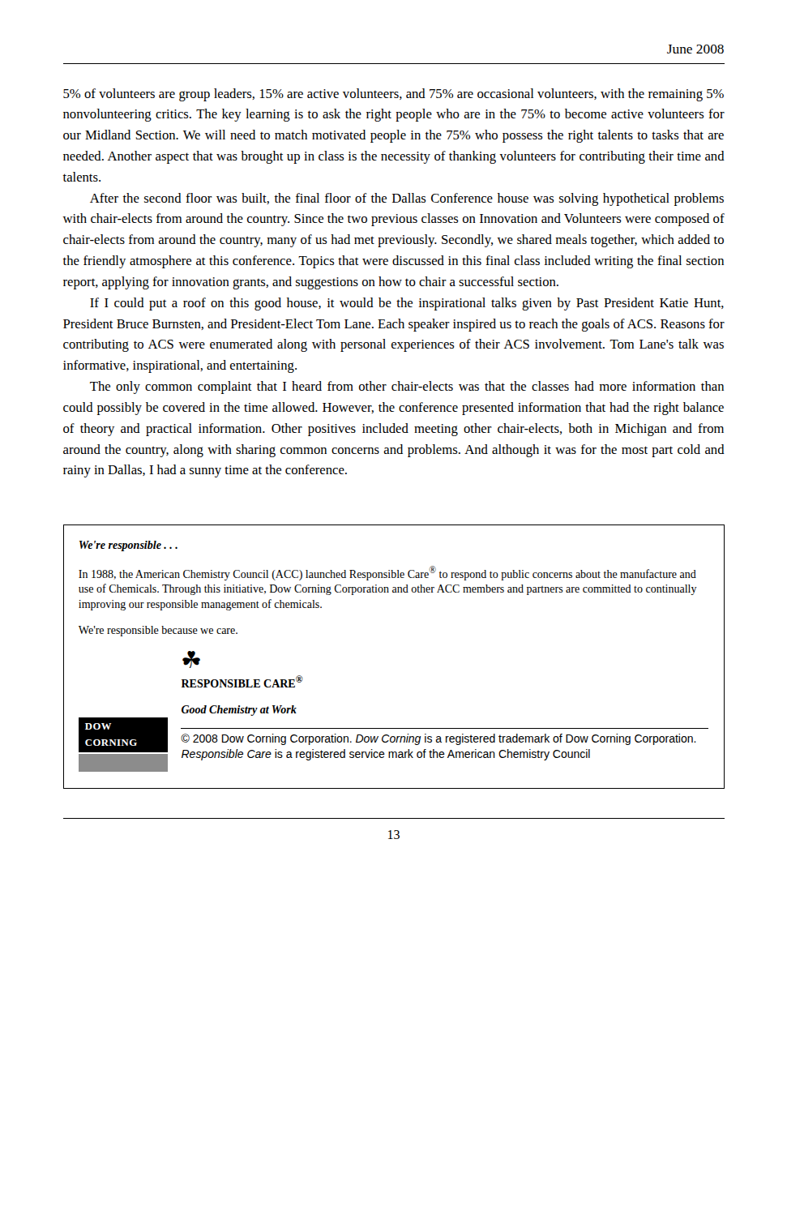June 2008
5% of volunteers are group leaders, 15% are active volunteers, and 75% are occasional volunteers, with the remaining 5% nonvolunteering critics. The key learning is to ask the right people who are in the 75% to become active volunteers for our Midland Section. We will need to match motivated people in the 75% who possess the right talents to tasks that are needed. Another aspect that was brought up in class is the necessity of thanking volunteers for contributing their time and talents.
After the second floor was built, the final floor of the Dallas Conference house was solving hypothetical problems with chair-elects from around the country. Since the two previous classes on Innovation and Volunteers were composed of chair-elects from around the country, many of us had met previously. Secondly, we shared meals together, which added to the friendly atmosphere at this conference. Topics that were discussed in this final class included writing the final section report, applying for innovation grants, and suggestions on how to chair a successful section.
If I could put a roof on this good house, it would be the inspirational talks given by Past President Katie Hunt, President Bruce Burnsten, and President-Elect Tom Lane. Each speaker inspired us to reach the goals of ACS. Reasons for contributing to ACS were enumerated along with personal experiences of their ACS involvement. Tom Lane's talk was informative, inspirational, and entertaining.
The only common complaint that I heard from other chair-elects was that the classes had more information than could possibly be covered in the time allowed. However, the conference presented information that had the right balance of theory and practical information. Other positives included meeting other chair-elects, both in Michigan and from around the country, along with sharing common concerns and problems. And although it was for the most part cold and rainy in Dallas, I had a sunny time at the conference.
We're responsible . . .
In 1988, the American Chemistry Council (ACC) launched Responsible Care® to respond to public concerns about the manufacture and use of Chemicals. Through this initiative, Dow Corning Corporation and other ACC members and partners are committed to continually improving our responsible management of chemicals.
We're responsible because we care.
DOW CORNING
☘
RESPONSIBLE CARE®
Good Chemistry at Work
© 2008 Dow Corning Corporation. Dow Corning is a registered trademark of Dow Corning Corporation. Responsible Care is a registered service mark of the American Chemistry Council
13